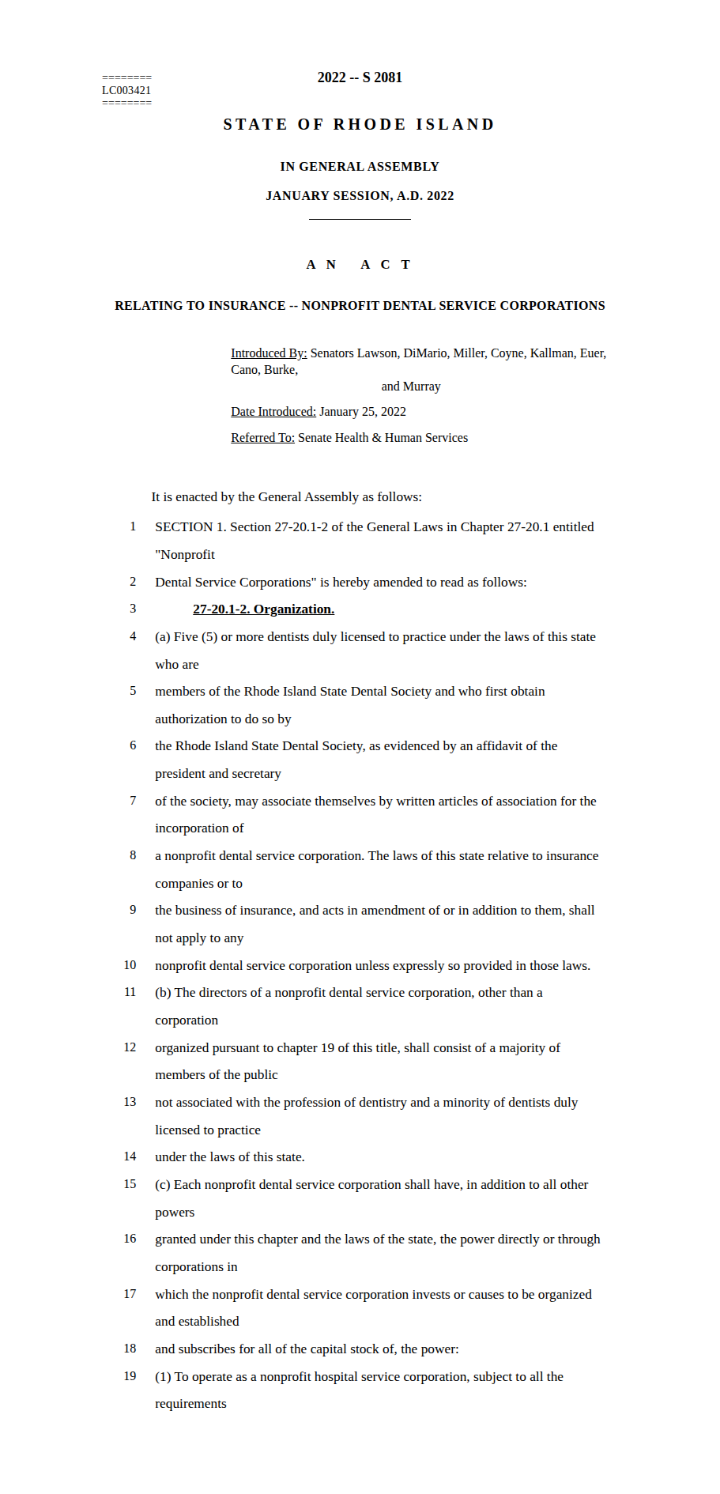========
LC003421
========
2022 -- S 2081
STATE OF RHODE ISLAND
IN GENERAL ASSEMBLY
JANUARY SESSION, A.D. 2022
A N A C T
RELATING TO INSURANCE -- NONPROFIT DENTAL SERVICE CORPORATIONS
Introduced By: Senators Lawson, DiMario, Miller, Coyne, Kallman, Euer, Cano, Burke, and Murray
Date Introduced: January 25, 2022
Referred To: Senate Health & Human Services
It is enacted by the General Assembly as follows:
SECTION 1. Section 27-20.1-2 of the General Laws in Chapter 27-20.1 entitled "Nonprofit
Dental Service Corporations" is hereby amended to read as follows:
27-20.1-2. Organization.
(a) Five (5) or more dentists duly licensed to practice under the laws of this state who are
members of the Rhode Island State Dental Society and who first obtain authorization to do so by
the Rhode Island State Dental Society, as evidenced by an affidavit of the president and secretary
of the society, may associate themselves by written articles of association for the incorporation of
a nonprofit dental service corporation. The laws of this state relative to insurance companies or to
the business of insurance, and acts in amendment of or in addition to them, shall not apply to any
nonprofit dental service corporation unless expressly so provided in those laws.
(b) The directors of a nonprofit dental service corporation, other than a corporation
organized pursuant to chapter 19 of this title, shall consist of a majority of members of the public
not associated with the profession of dentistry and a minority of dentists duly licensed to practice
under the laws of this state.
(c) Each nonprofit dental service corporation shall have, in addition to all other powers
granted under this chapter and the laws of the state, the power directly or through corporations in
which the nonprofit dental service corporation invests or causes to be organized and established
and subscribes for all of the capital stock of, the power:
(1) To operate as a nonprofit hospital service corporation, subject to all the requirements